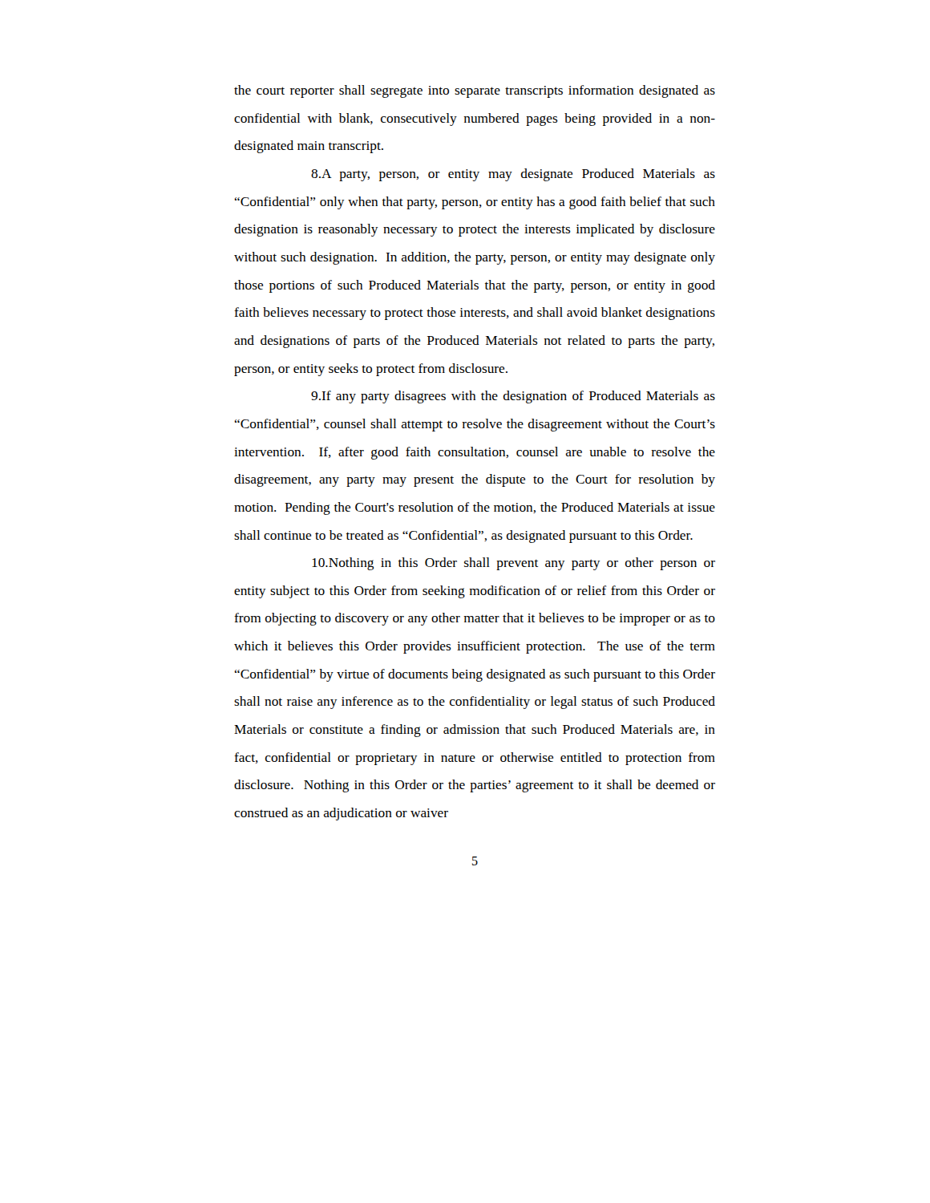the court reporter shall segregate into separate transcripts information designated as confidential with blank, consecutively numbered pages being provided in a non-designated main transcript.
8. A party, person, or entity may designate Produced Materials as “Confidential” only when that party, person, or entity has a good faith belief that such designation is reasonably necessary to protect the interests implicated by disclosure without such designation. In addition, the party, person, or entity may designate only those portions of such Produced Materials that the party, person, or entity in good faith believes necessary to protect those interests, and shall avoid blanket designations and designations of parts of the Produced Materials not related to parts the party, person, or entity seeks to protect from disclosure.
9. If any party disagrees with the designation of Produced Materials as “Confidential”, counsel shall attempt to resolve the disagreement without the Court’s intervention. If, after good faith consultation, counsel are unable to resolve the disagreement, any party may present the dispute to the Court for resolution by motion. Pending the Court's resolution of the motion, the Produced Materials at issue shall continue to be treated as “Confidential”, as designated pursuant to this Order.
10. Nothing in this Order shall prevent any party or other person or entity subject to this Order from seeking modification of or relief from this Order or from objecting to discovery or any other matter that it believes to be improper or as to which it believes this Order provides insufficient protection. The use of the term “Confidential” by virtue of documents being designated as such pursuant to this Order shall not raise any inference as to the confidentiality or legal status of such Produced Materials or constitute a finding or admission that such Produced Materials are, in fact, confidential or proprietary in nature or otherwise entitled to protection from disclosure. Nothing in this Order or the parties’ agreement to it shall be deemed or construed as an adjudication or waiver
5